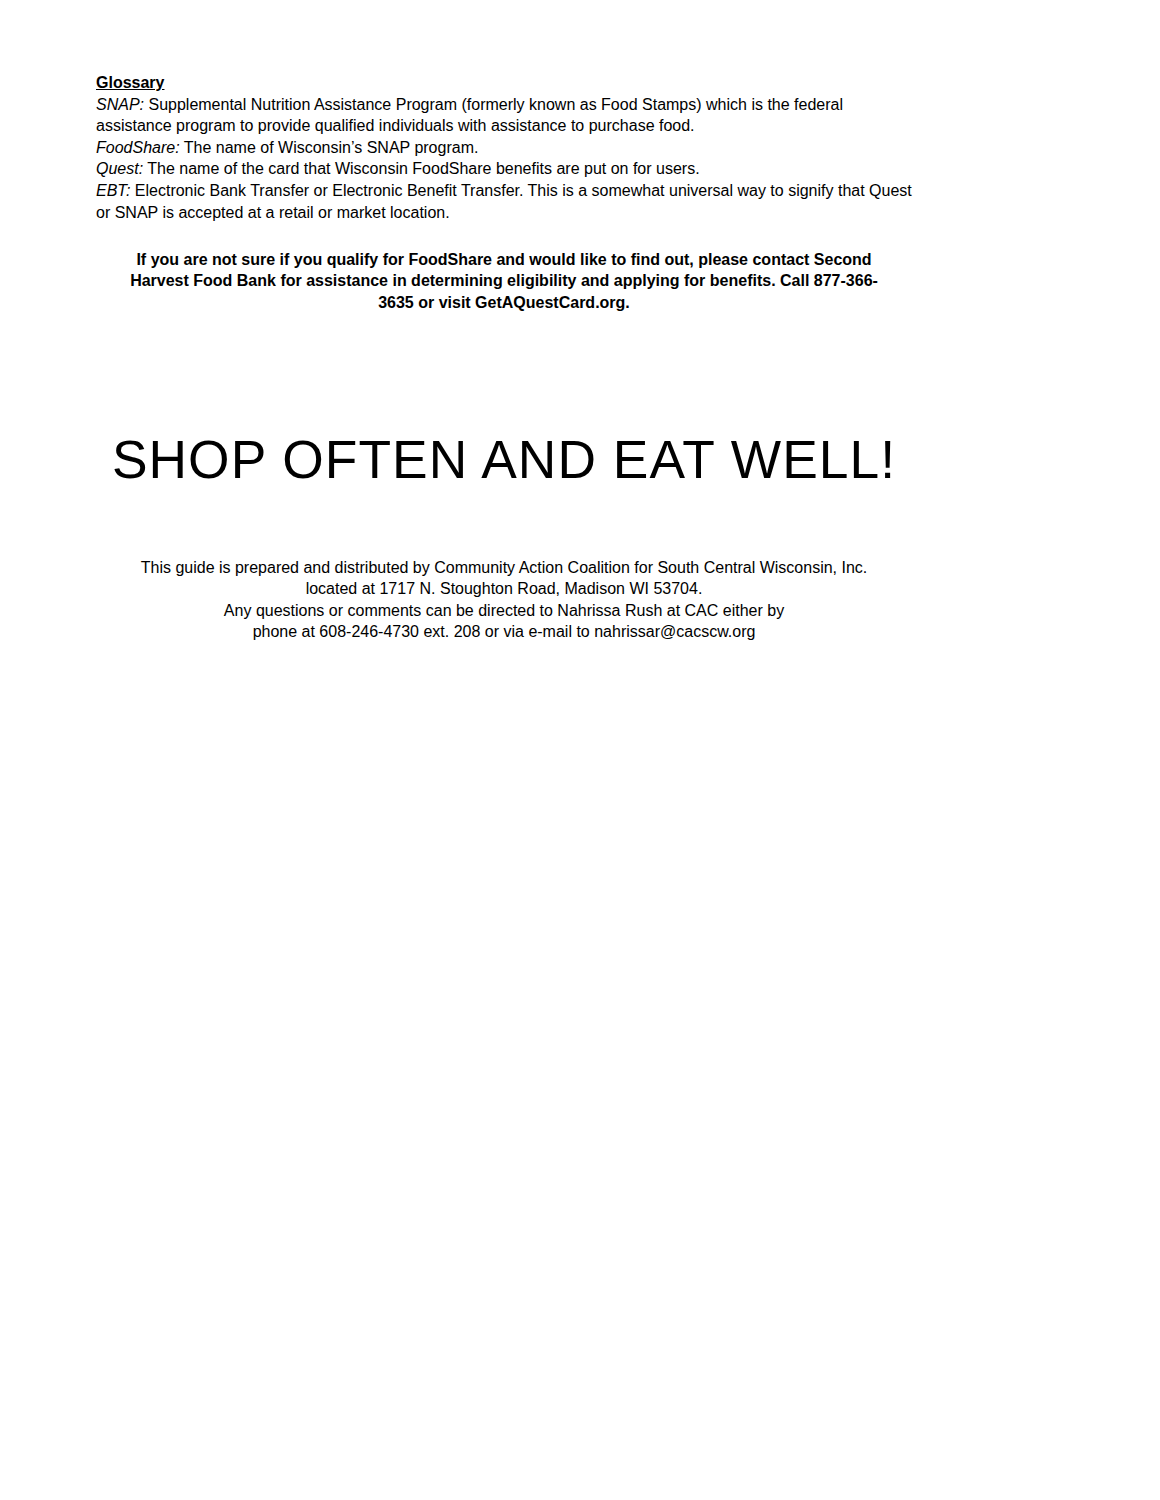Glossary
SNAP: Supplemental Nutrition Assistance Program (formerly known as Food Stamps) which is the federal assistance program to provide qualified individuals with assistance to purchase food.
FoodShare: The name of Wisconsin’s SNAP program.
Quest: The name of the card that Wisconsin FoodShare benefits are put on for users.
EBT: Electronic Bank Transfer or Electronic Benefit Transfer. This is a somewhat universal way to signify that Quest or SNAP is accepted at a retail or market location.
If you are not sure if you qualify for FoodShare and would like to find out, please contact Second Harvest Food Bank for assistance in determining eligibility and applying for benefits. Call 877-366-3635 or visit GetAQuestCard.org.
SHOP OFTEN AND EAT WELL!
This guide is prepared and distributed by Community Action Coalition for South Central Wisconsin, Inc. located at 1717 N. Stoughton Road, Madison WI 53704.
Any questions or comments can be directed to Nahrissa Rush at CAC either by
phone at 608-246-4730 ext. 208 or via e-mail to nahrissar@cacscw.org